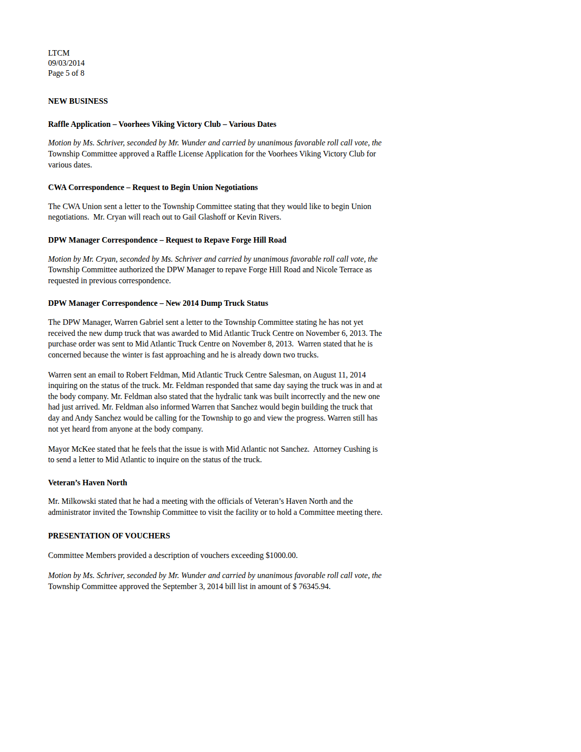LTCM
09/03/2014
Page 5 of 8
NEW BUSINESS
Raffle Application – Voorhees Viking Victory Club – Various Dates
Motion by Ms. Schriver, seconded by Mr. Wunder and carried by unanimous favorable roll call vote, the Township Committee approved a Raffle License Application for the Voorhees Viking Victory Club for various dates.
CWA Correspondence – Request to Begin Union Negotiations
The CWA Union sent a letter to the Township Committee stating that they would like to begin Union negotiations. Mr. Cryan will reach out to Gail Glashoff or Kevin Rivers.
DPW Manager Correspondence – Request to Repave Forge Hill Road
Motion by Mr. Cryan, seconded by Ms. Schriver and carried by unanimous favorable roll call vote, the Township Committee authorized the DPW Manager to repave Forge Hill Road and Nicole Terrace as requested in previous correspondence.
DPW Manager Correspondence – New 2014 Dump Truck Status
The DPW Manager, Warren Gabriel sent a letter to the Township Committee stating he has not yet received the new dump truck that was awarded to Mid Atlantic Truck Centre on November 6, 2013. The purchase order was sent to Mid Atlantic Truck Centre on November 8, 2013. Warren stated that he is concerned because the winter is fast approaching and he is already down two trucks.
Warren sent an email to Robert Feldman, Mid Atlantic Truck Centre Salesman, on August 11, 2014 inquiring on the status of the truck. Mr. Feldman responded that same day saying the truck was in and at the body company. Mr. Feldman also stated that the hydralic tank was built incorrectly and the new one had just arrived. Mr. Feldman also informed Warren that Sanchez would begin building the truck that day and Andy Sanchez would be calling for the Township to go and view the progress. Warren still has not yet heard from anyone at the body company.
Mayor McKee stated that he feels that the issue is with Mid Atlantic not Sanchez. Attorney Cushing is to send a letter to Mid Atlantic to inquire on the status of the truck.
Veteran’s Haven North
Mr. Milkowski stated that he had a meeting with the officials of Veteran’s Haven North and the administrator invited the Township Committee to visit the facility or to hold a Committee meeting there.
PRESENTATION OF VOUCHERS
Committee Members provided a description of vouchers exceeding $1000.00.
Motion by Ms. Schriver, seconded by Mr. Wunder and carried by unanimous favorable roll call vote, the Township Committee approved the September 3, 2014 bill list in amount of $ 76345.94.